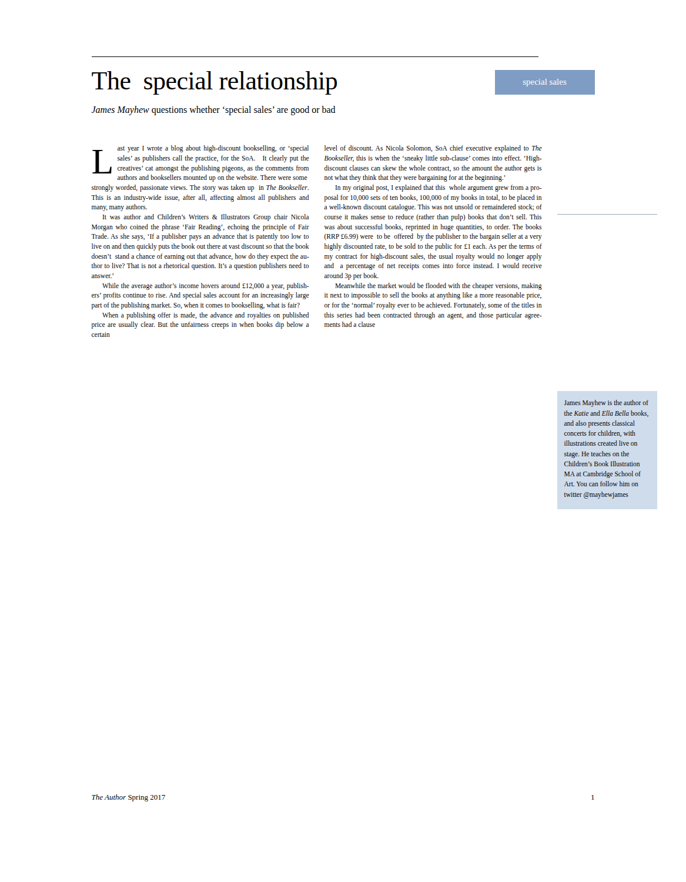The special relationship
James Mayhew questions whether ‘special sales’ are good or bad
special sales
Last year I wrote a blog about high-discount bookselling, or ‘special sales’ as publishers call the practice, for the SoA. It clearly put the creatives’ cat amongst the publishing pigeons, as the comments from authors and booksellers mounted up on the website. There were some strongly worded, passionate views. The story was taken up in The Bookseller. This is an industry-wide issue, after all, affecting almost all publishers and many, many authors.
It was author and Children’s Writers & Illustrators Group chair Nicola Morgan who coined the phrase ‘Fair Reading’, echoing the principle of Fair Trade. As she says, ‘If a publisher pays an advance that is patently too low to live on and then quickly puts the book out there at vast discount so that the book doesn’t stand a chance of earning out that advance, how do they expect the author to live? That is not a rhetorical question. It’s a question publishers need to answer.’
While the average author’s income hovers around £12,000 a year, publishers’ profits continue to rise. And special sales account for an increasingly large part of the publishing market. So, when it comes to bookselling, what is fair?
When a publishing offer is made, the advance and royalties on published price are usually clear. But the unfairness creeps in when books dip below a certain
level of discount. As Nicola Solomon, SoA chief executive explained to The Bookseller, this is when the ‘sneaky little sub-clause’ comes into effect. ‘High-discount clauses can skew the whole contract, so the amount the author gets is not what they think that they were bargaining for at the beginning.’
In my original post, I explained that this whole argument grew from a proposal for 10,000 sets of ten books, 100,000 of my books in total, to be placed in a well-known discount catalogue. This was not unsold or remaindered stock; of course it makes sense to reduce (rather than pulp) books that don’t sell. This was about successful books, reprinted in huge quantities, to order. The books (RRP £6.99) were to be offered by the publisher to the bargain seller at a very highly discounted rate, to be sold to the public for £1 each. As per the terms of my contract for high-discount sales, the usual royalty would no longer apply and a percentage of net receipts comes into force instead. I would receive around 3p per book.
Meanwhile the market would be flooded with the cheaper versions, making it next to impossible to sell the books at anything like a more reasonable price, or for the ‘normal’ royalty ever to be achieved. Fortunately, some of the titles in this series had been contracted through an agent, and those particular agreements had a clause
James Mayhew is the author of the Katie and Ella Bella books, and also presents classical concerts for children, with illustrations created live on stage. He teaches on the Children’s Book Illustration MA at Cambridge School of Art. You can follow him on twitter @mayhewjames
The Author Spring 2017
1